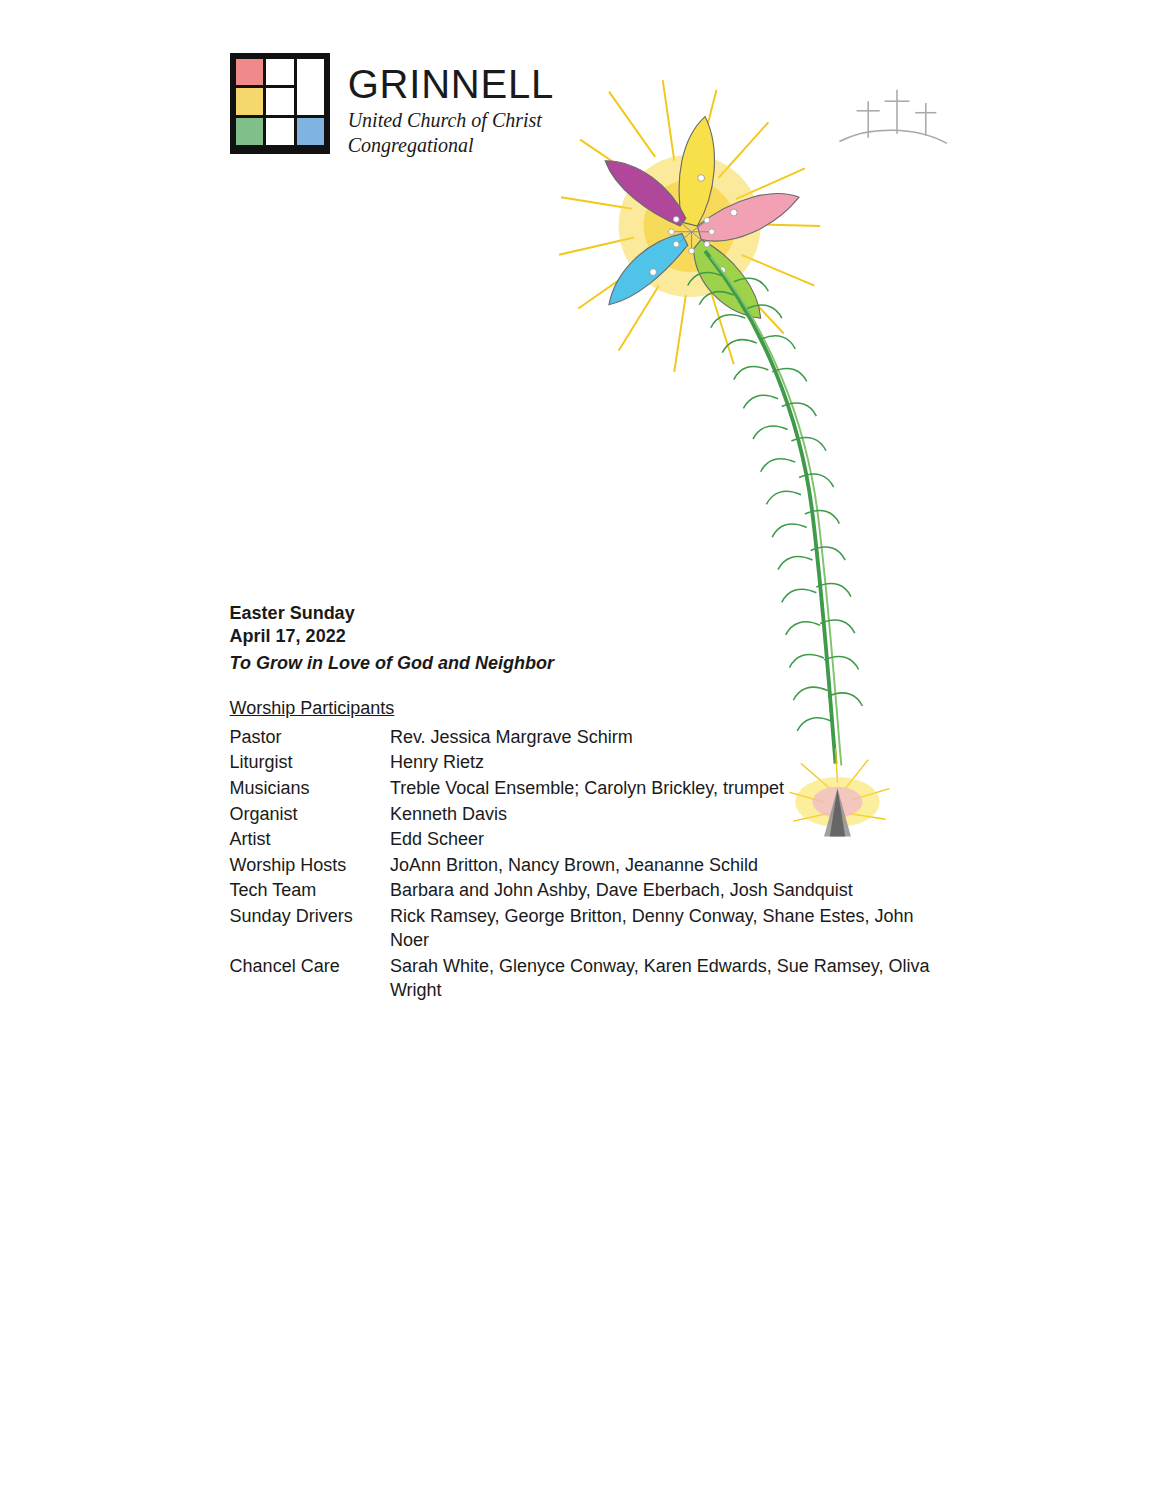GRINNELL
United Church of Christ
Congregational
Easter Sunday
April 17, 2022
To Grow in Love of God and Neighbor
Worship Participants
| Pastor | Rev. Jessica Margrave Schirm |
| Liturgist | Henry Rietz |
| Musicians | Treble Vocal Ensemble; Carolyn Brickley, trumpet |
| Organist | Kenneth Davis |
| Artist | Edd Scheer |
| Worship Hosts | JoAnn Britton, Nancy Brown, Jeananne Schild |
| Tech Team | Barbara and John Ashby, Dave Eberbach, Josh Sandquist |
| Sunday Drivers | Rick Ramsey, George Britton, Denny Conway, Shane Estes, John Noer |
| Chancel Care | Sarah White, Glenyce Conway, Karen Edwards, Sue Ramsey, Oliva Wright |